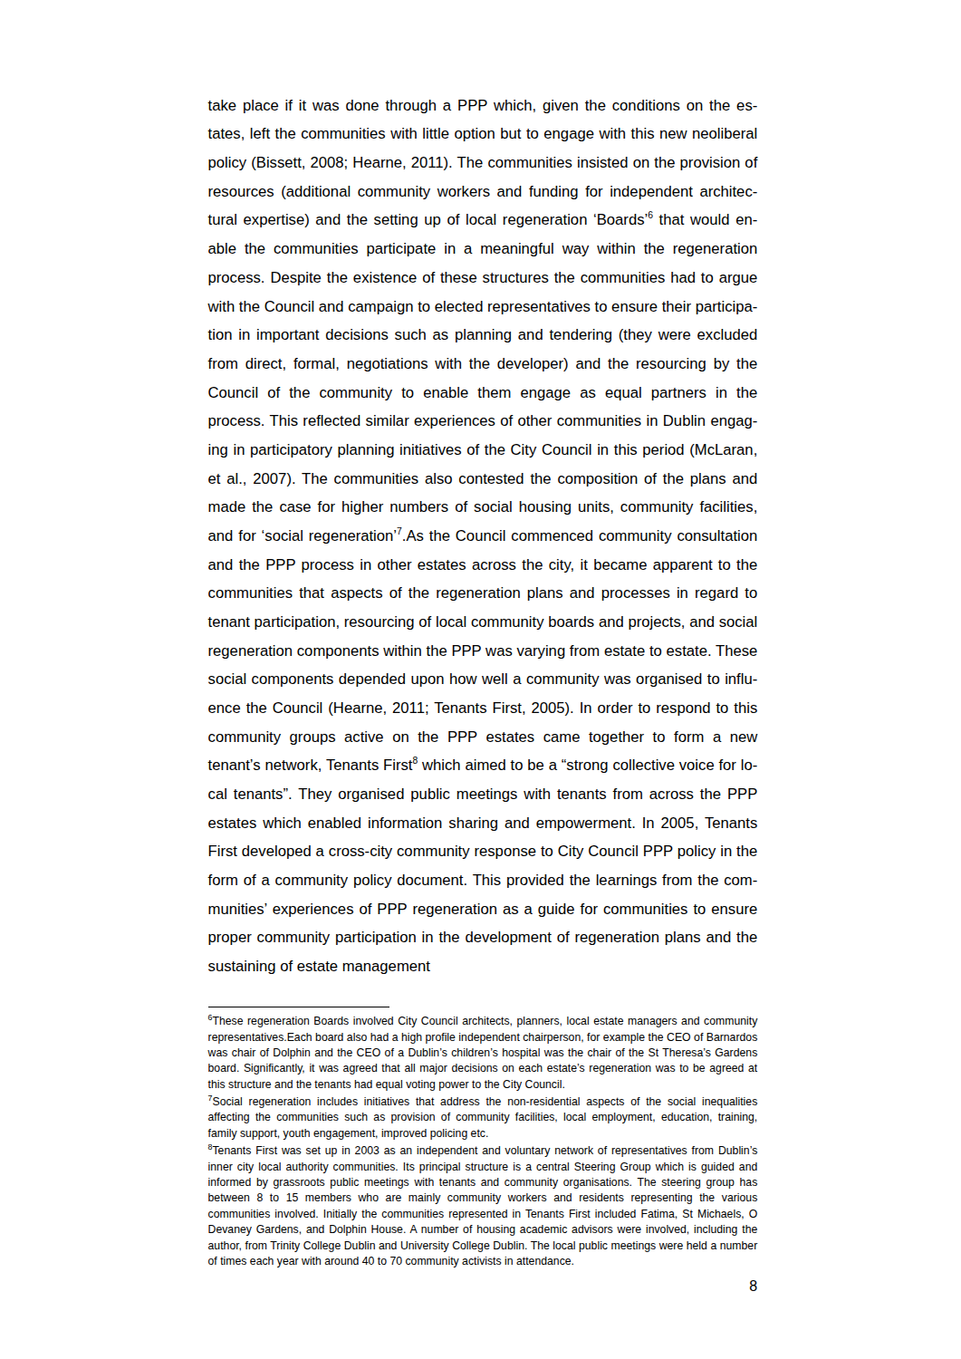take place if it was done through a PPP which, given the conditions on the estates, left the communities with little option but to engage with this new neoliberal policy (Bissett, 2008; Hearne, 2011). The communities insisted on the provision of resources (additional community workers and funding for independent architectural expertise) and the setting up of local regeneration ‘Boards’6 that would enable the communities participate in a meaningful way within the regeneration process. Despite the existence of these structures the communities had to argue with the Council and campaign to elected representatives to ensure their participation in important decisions such as planning and tendering (they were excluded from direct, formal, negotiations with the developer) and the resourcing by the Council of the community to enable them engage as equal partners in the process. This reflected similar experiences of other communities in Dublin engaging in participatory planning initiatives of the City Council in this period (McLaran, et al., 2007). The communities also contested the composition of the plans and made the case for higher numbers of social housing units, community facilities, and for ‘social regeneration’7.As the Council commenced community consultation and the PPP process in other estates across the city, it became apparent to the communities that aspects of the regeneration plans and processes in regard to tenant participation, resourcing of local community boards and projects, and social regeneration components within the PPP was varying from estate to estate. These social components depended upon how well a community was organised to influence the Council (Hearne, 2011; Tenants First, 2005). In order to respond to this community groups active on the PPP estates came together to form a new tenant’s network, Tenants First8 which aimed to be a “strong collective voice for local tenants”. They organised public meetings with tenants from across the PPP estates which enabled information sharing and empowerment. In 2005, Tenants First developed a cross-city community response to City Council PPP policy in the form of a community policy document. This provided the learnings from the communities’ experiences of PPP regeneration as a guide for communities to ensure proper community participation in the development of regeneration plans and the sustaining of estate management
6These regeneration Boards involved City Council architects, planners, local estate managers and community representatives.Each board also had a high profile independent chairperson, for example the CEO of Barnardos was chair of Dolphin and the CEO of a Dublin’s children’s hospital was the chair of the St Theresa’s Gardens board. Significantly, it was agreed that all major decisions on each estate’s regeneration was to be agreed at this structure and the tenants had equal voting power to the City Council.
7Social regeneration includes initiatives that address the non-residential aspects of the social inequalities affecting the communities such as provision of community facilities, local employment, education, training, family support, youth engagement, improved policing etc.
8Tenants First was set up in 2003 as an independent and voluntary network of representatives from Dublin’s inner city local authority communities. Its principal structure is a central Steering Group which is guided and informed by grassroots public meetings with tenants and community organisations. The steering group has between 8 to 15 members who are mainly community workers and residents representing the various communities involved. Initially the communities represented in Tenants First included Fatima, St Michaels, O Devaney Gardens, and Dolphin House. A number of housing academic advisors were involved, including the author, from Trinity College Dublin and University College Dublin. The local public meetings were held a number of times each year with around 40 to 70 community activists in attendance.
8